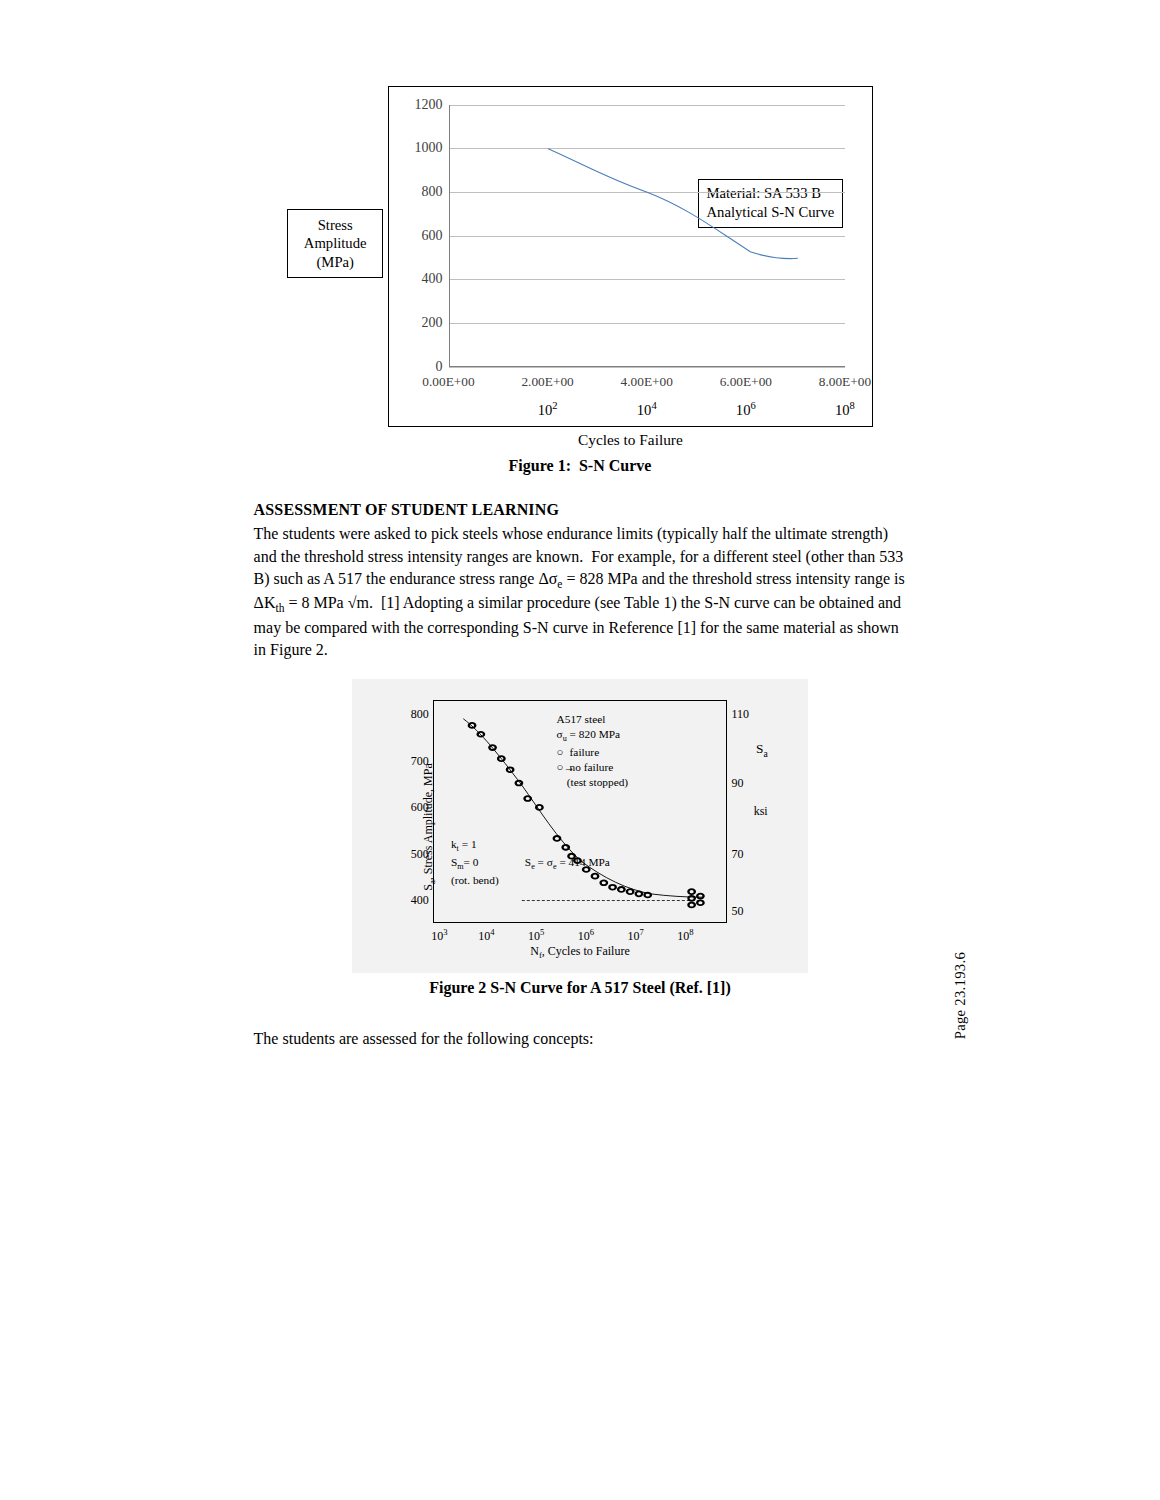Stress
Amplitude
(MPa)
Material: SA 533 B
Analytical S-N Curve
1200
1000
800
600
400
200
0
0.00E+00
2.00E+00
4.00E+00
6.00E+00
8.00E+00
102
104
106
108
Cycles to Failure
Figure 1: S-N Curve
ASSESSMENT OF STUDENT LEARNING
The students were asked to pick steels whose endurance limits (typically half the ultimate strength) and the threshold stress intensity ranges are known. For example, for a different steel (other than 533 B) such as A 517 the endurance stress range Δσe = 828 MPa and the threshold stress intensity range is ΔKth = 8 MPa √m. [1] Adopting a similar procedure (see Table 1) the S-N curve can be obtained and may be compared with the corresponding S-N curve in Reference [1] for the same material as shown in Figure 2.
Sa, Stress Amplitude, MPa
800
700
600
500
400
110
90
70
50
103
104
105
106
107
108
A517 steel
σu = 820 MPa
○ failure
○→ no failure
(test stopped)
kt = 1
Sm= 0
(rot. bend)
Se = σe = 414 MPa
Sa
ksi
Nf, Cycles to Failure
Figure 2 S-N Curve for A 517 Steel (Ref. [1])
The students are assessed for the following concepts:
Page 23.193.6